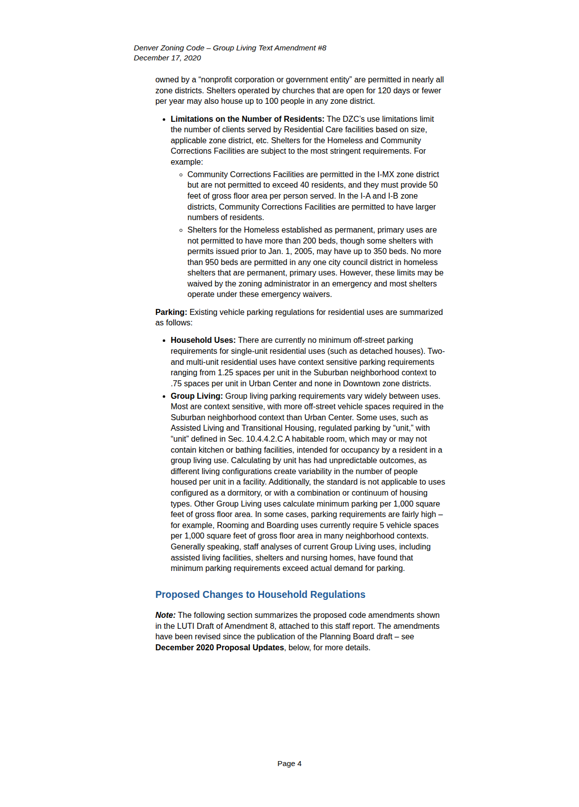Denver Zoning Code – Group Living Text Amendment #8
December 17, 2020
owned by a “nonprofit corporation or government entity” are permitted in nearly all zone districts. Shelters operated by churches that are open for 120 days or fewer per year may also house up to 100 people in any zone district.
Limitations on the Number of Residents: The DZC’s use limitations limit the number of clients served by Residential Care facilities based on size, applicable zone district, etc. Shelters for the Homeless and Community Corrections Facilities are subject to the most stringent requirements. For example:
Community Corrections Facilities are permitted in the I-MX zone district but are not permitted to exceed 40 residents, and they must provide 50 feet of gross floor area per person served. In the I-A and I-B zone districts, Community Corrections Facilities are permitted to have larger numbers of residents.
Shelters for the Homeless established as permanent, primary uses are not permitted to have more than 200 beds, though some shelters with permits issued prior to Jan. 1, 2005, may have up to 350 beds. No more than 950 beds are permitted in any one city council district in homeless shelters that are permanent, primary uses. However, these limits may be waived by the zoning administrator in an emergency and most shelters operate under these emergency waivers.
Parking: Existing vehicle parking regulations for residential uses are summarized as follows:
Household Uses: There are currently no minimum off-street parking requirements for single-unit residential uses (such as detached houses). Two- and multi-unit residential uses have context sensitive parking requirements ranging from 1.25 spaces per unit in the Suburban neighborhood context to .75 spaces per unit in Urban Center and none in Downtown zone districts.
Group Living: Group living parking requirements vary widely between uses. Most are context sensitive, with more off-street vehicle spaces required in the Suburban neighborhood context than Urban Center. Some uses, such as Assisted Living and Transitional Housing, regulated parking by “unit,” with “unit” defined in Sec. 10.4.4.2.C A habitable room, which may or may not contain kitchen or bathing facilities, intended for occupancy by a resident in a group living use. Calculating by unit has had unpredictable outcomes, as different living configurations create variability in the number of people housed per unit in a facility. Additionally, the standard is not applicable to uses configured as a dormitory, or with a combination or continuum of housing types. Other Group Living uses calculate minimum parking per 1,000 square feet of gross floor area. In some cases, parking requirements are fairly high – for example, Rooming and Boarding uses currently require 5 vehicle spaces per 1,000 square feet of gross floor area in many neighborhood contexts. Generally speaking, staff analyses of current Group Living uses, including assisted living facilities, shelters and nursing homes, have found that minimum parking requirements exceed actual demand for parking.
Proposed Changes to Household Regulations
Note: The following section summarizes the proposed code amendments shown in the LUTI Draft of Amendment 8, attached to this staff report. The amendments have been revised since the publication of the Planning Board draft – see December 2020 Proposal Updates, below, for more details.
Page 4